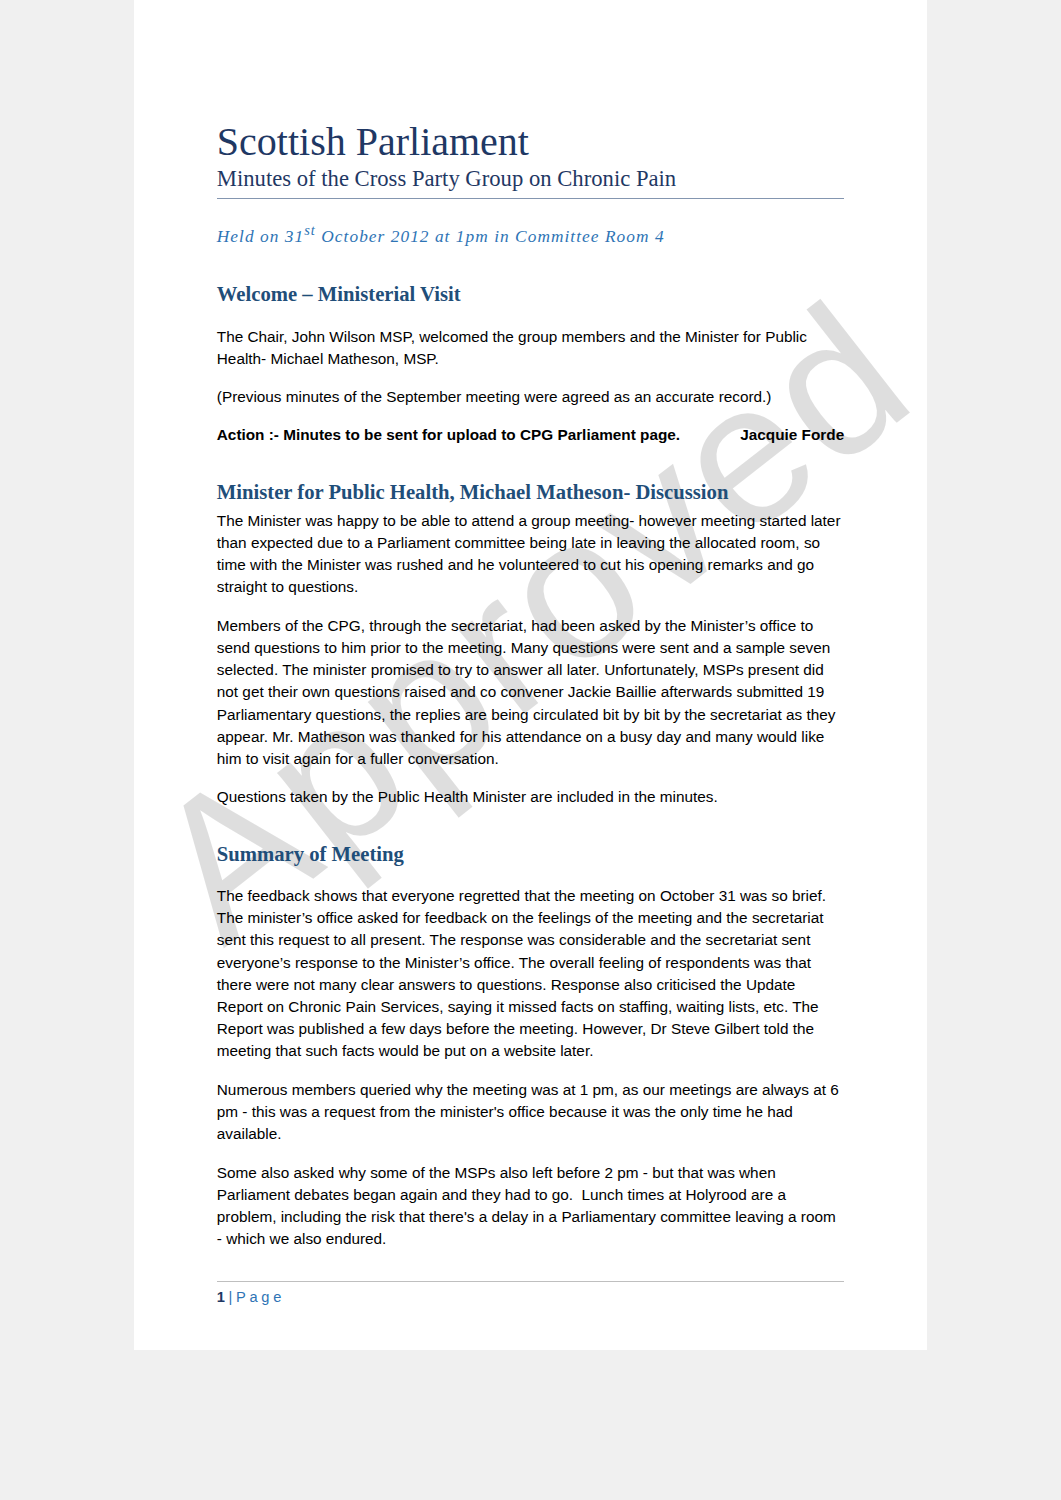Approved
Scottish Parliament
Minutes of the Cross Party Group on Chronic Pain
Held on 31st October 2012 at 1pm in Committee Room 4
Welcome – Ministerial Visit
The Chair, John Wilson MSP, welcomed the group members and the Minister for Public Health- Michael Matheson, MSP.
(Previous minutes of the September meeting were agreed as an accurate record.)
Action :- Minutes to be sent for upload to CPG Parliament page. Jacquie Forde
Minister for Public Health, Michael Matheson- Discussion
The Minister was happy to be able to attend a group meeting- however meeting started later than expected due to a Parliament committee being late in leaving the allocated room, so time with the Minister was rushed and he volunteered to cut his opening remarks and go straight to questions.
Members of the CPG, through the secretariat, had been asked by the Minister’s office to send questions to him prior to the meeting. Many questions were sent and a sample seven selected. The minister promised to try to answer all later. Unfortunately, MSPs present did not get their own questions raised and co convener Jackie Baillie afterwards submitted 19 Parliamentary questions, the replies are being circulated bit by bit by the secretariat as they appear. Mr. Matheson was thanked for his attendance on a busy day and many would like him to visit again for a fuller conversation.
Questions taken by the Public Health Minister are included in the minutes.
Summary of Meeting
The feedback shows that everyone regretted that the meeting on October 31 was so brief. The minister’s office asked for feedback on the feelings of the meeting and the secretariat sent this request to all present. The response was considerable and the secretariat sent everyone’s response to the Minister’s office. The overall feeling of respondents was that there were not many clear answers to questions. Response also criticised the Update Report on Chronic Pain Services, saying it missed facts on staffing, waiting lists, etc. The Report was published a few days before the meeting. However, Dr Steve Gilbert told the meeting that such facts would be put on a website later.
Numerous members queried why the meeting was at 1 pm, as our meetings are always at 6 pm - this was a request from the minister's office because it was the only time he had available.
Some also asked why some of the MSPs also left before 2 pm - but that was when Parliament debates began again and they had to go. Lunch times at Holyrood are a problem, including the risk that there's a delay in a Parliamentary committee leaving a room - which we also endured.
1|Page